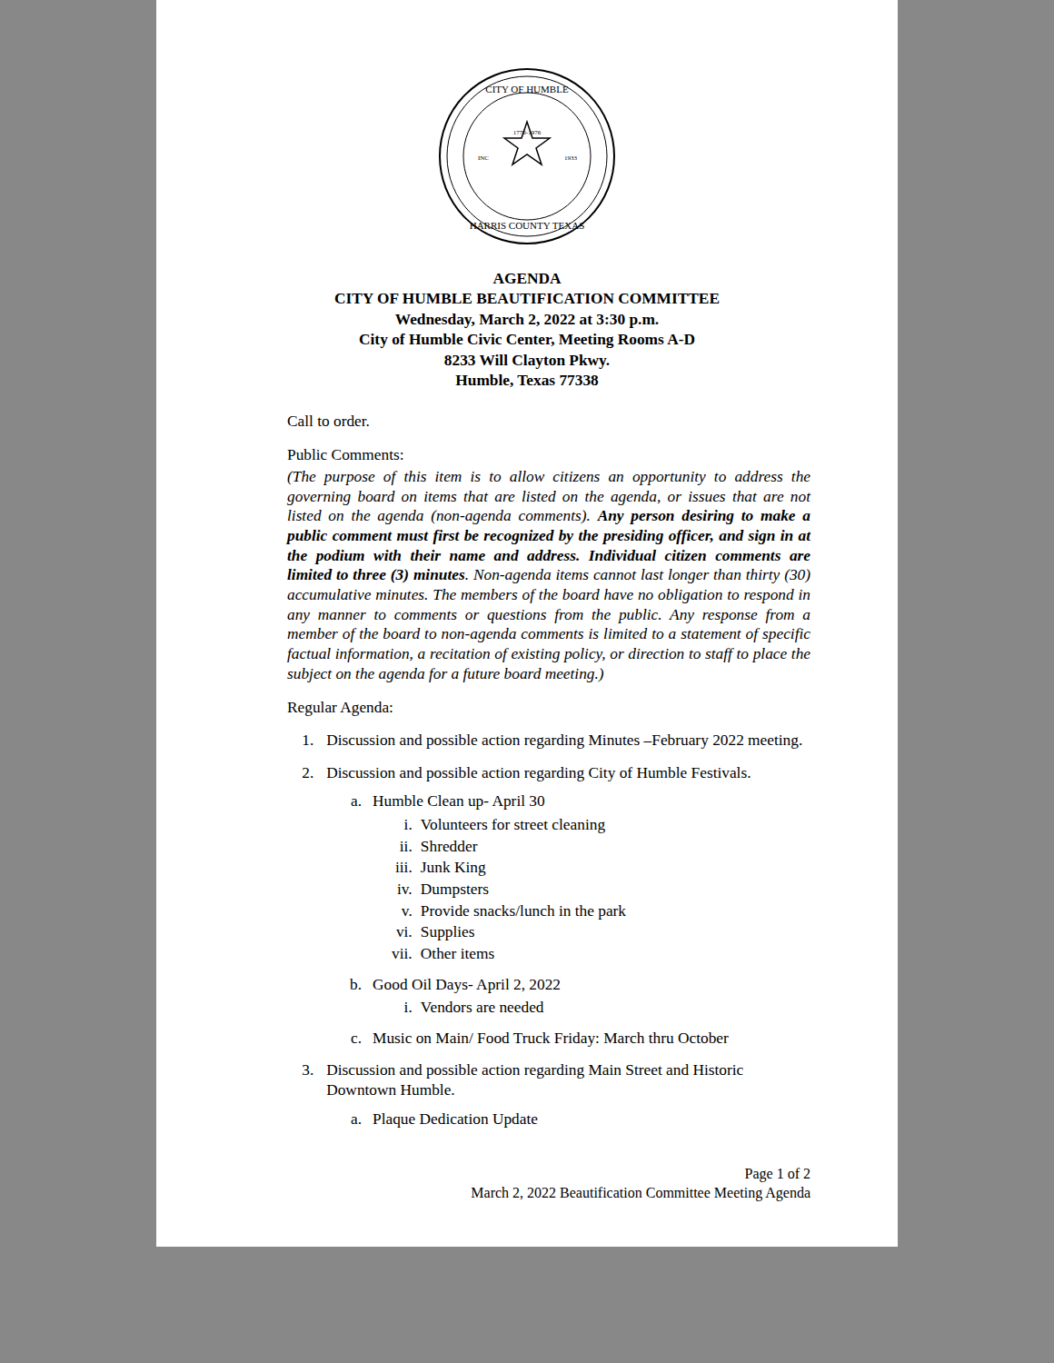AGENDA CITY OF HUMBLE BEAUTIFICATION COMMITTEE Wednesday, March 2, 2022 at 3:30 p.m. City of Humble Civic Center, Meeting Rooms A-D 8233 Will Clayton Pkwy. Humble, Texas 77338
Call to order.
Public Comments:
(The purpose of this item is to allow citizens an opportunity to address the governing board on items that are listed on the agenda, or issues that are not listed on the agenda (non-agenda comments). Any person desiring to make a public comment must first be recognized by the presiding officer, and sign in at the podium with their name and address. Individual citizen comments are limited to three (3) minutes. Non-agenda items cannot last longer than thirty (30) accumulative minutes. The members of the board have no obligation to respond in any manner to comments or questions from the public. Any response from a member of the board to non-agenda comments is limited to a statement of specific factual information, a recitation of existing policy, or direction to staff to place the subject on the agenda for a future board meeting.)
Regular Agenda:
Discussion and possible action regarding Minutes –February 2022 meeting.
Discussion and possible action regarding City of Humble Festivals.
Humble Clean up- April 30
Volunteers for street cleaning
Shredder
Junk King
Dumpsters
Provide snacks/lunch in the park
Supplies
Other items
Good Oil Days- April 2, 2022
Vendors are needed
Music on Main/ Food Truck Friday: March thru October
Discussion and possible action regarding Main Street and Historic Downtown Humble.
Plaque Dedication Update
Page 1 of 2
March 2, 2022 Beautification Committee Meeting Agenda